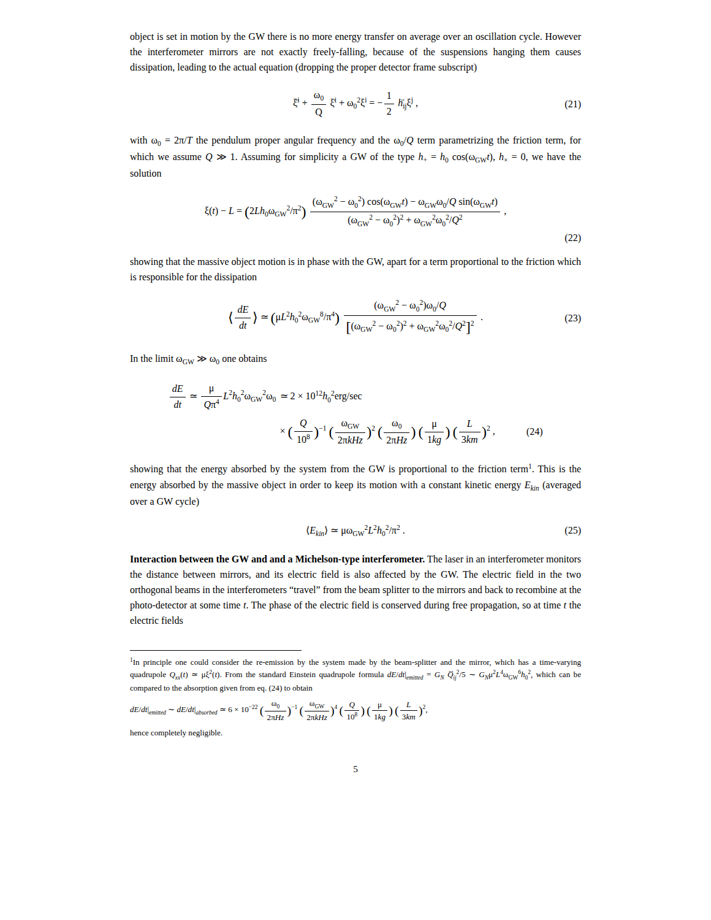object is set in motion by the GW there is no more energy transfer on average over an oscillation cycle. However the interferometer mirrors are not exactly freely-falling, because of the suspensions hanging them causes dissipation, leading to the actual equation (dropping the proper detector frame subscript)
ξ̈i + ω0 Q ξ̇i + ω02ξi = −12 ḧijξj , (21)
with ω0 = 2π/T the pendulum proper angular frequency and the ω0/Q term parametrizing the friction term, for which we assume Q ≫ 1. Assuming for simplicity a GW of the type h+ = h0 cos(ωGWt), h× = 0, we have the solution
ξ(t) − L = (2Lh0ωGW2/π2) (ωGW2 − ω02) cos(ωGWt) − ωGWω0/Q sin(ωGWt)(ωGW2 − ω02)2 + ωGW2ω02/Q2 ,
(22)
showing that the massive object motion is in phase with the GW, apart for a term proportional to the friction which is responsible for the dissipation
⟨dE dt⟩ ≃ (μL2h02ωGW8/π4) (ωGW2 − ω02)ω0/Q[(ωGW2 − ω02)2 + ωGW2ω02/Q2]2 . (23)
In the limit ωGW ≫ ω0 one obtains
| dE dt ≃ μ Q π 4 L 2 h 0 2 ω GW 2 ω 0 | ≃ 2 × 10 12 h 0 2 erg/sec | |
| | × ( Q 10 8 ) −1 ( ω GW 2π kHz ) 2 ( ω 0 2π Hz ) ( μ 1 kg ) ( L 3 km ) 2 , | (24) |
showing that the energy absorbed by the system from the GW is proportional to the friction term1. This is the energy absorbed by the massive object in order to keep its motion with a constant kinetic energy Ekin (averaged over a GW cycle)
⟨Ekin⟩ ≃ μωGW2L2h02/π2 . (25)
Interaction between the GW and and a Michelson-type interferometer. The laser in an interferometer monitors the distance between mirrors, and its electric field is also affected by the GW. The electric field in the two orthogonal beams in the interferometers “travel” from the beam splitter to the mirrors and back to recombine at the photo-detector at some time t. The phase of the electric field is conserved during free propagation, so at time t the electric fields
1In principle one could consider the re-emission by the system made by the beam-splitter and the mirror, which has a time-varying quadrupole Qxx(t) ≃ μξ2(t). From the standard Einstein quadrupole formula dE/dt|emitted = GN Q⃛ij2/5 ∼ GNμ2L4ωGW6h02, which can be compared to the absorption given from eq. (24) to obtain
dE/dt|emitted ∼ dE/dt|absorbed ≃ 6 × 10−22 (ω02πHz)−1 (ωGW 2πkHz)4 (Q 108) (μ 1kg) (L 3km)2,
hence completely negligible.
5